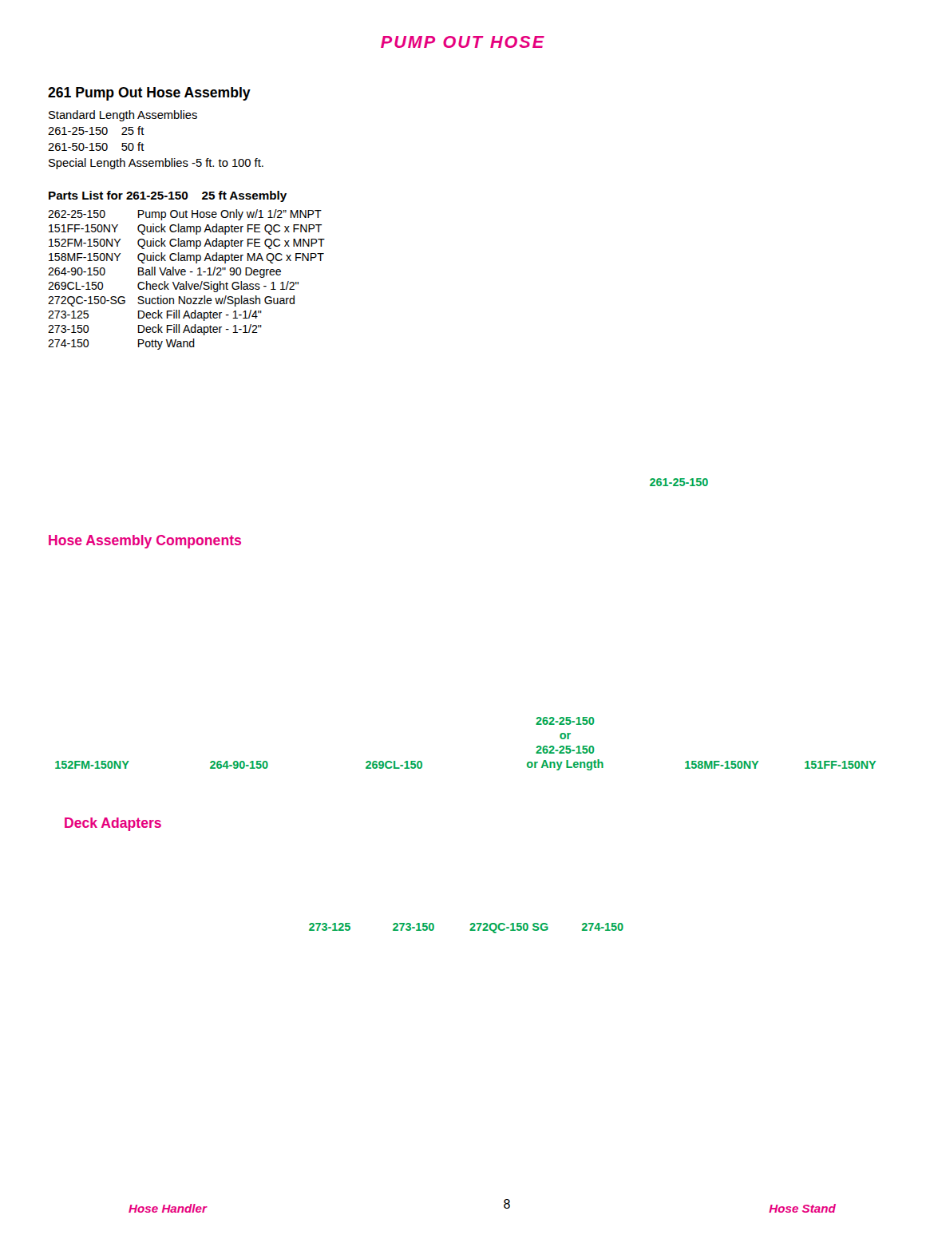PUMP OUT HOSE
261 Pump Out Hose Assembly
Standard Length Assemblies
261-25-150 25 ft
261-50-150 50 ft
Special Length Assemblies -5 ft. to 100 ft.
Parts List for 261-25-150 25 ft Assembly
| 262-25-150 | Pump Out Hose Only w/1 1/2” MNPT |
| 151FF-150NY | Quick Clamp Adapter FE QC x FNPT |
| 152FM-150NY | Quick Clamp Adapter FE QC x MNPT |
| 158MF-150NY | Quick Clamp Adapter MA QC x FNPT |
| 264-90-150 | Ball Valve - 1-1/2" 90 Degree |
| 269CL-150 | Check Valve/Sight Glass - 1 1/2" |
| 272QC-150-SG | Suction Nozzle w/Splash Guard |
| 273-125 | Deck Fill Adapter - 1-1/4" |
| 273-150 | Deck Fill Adapter - 1-1/2" |
| 274-150 | Potty Wand |
261-25-150
Hose Assembly Components
152FM-150NY
264-90-150
269CL-150
262-25-150
or
262-25-150
or Any Length
158MF-150NY
151FF-150NY
Deck Adapters
273-125
273-150
272QC-150 SG
274-150
Hose Handler
8
Hose Stand